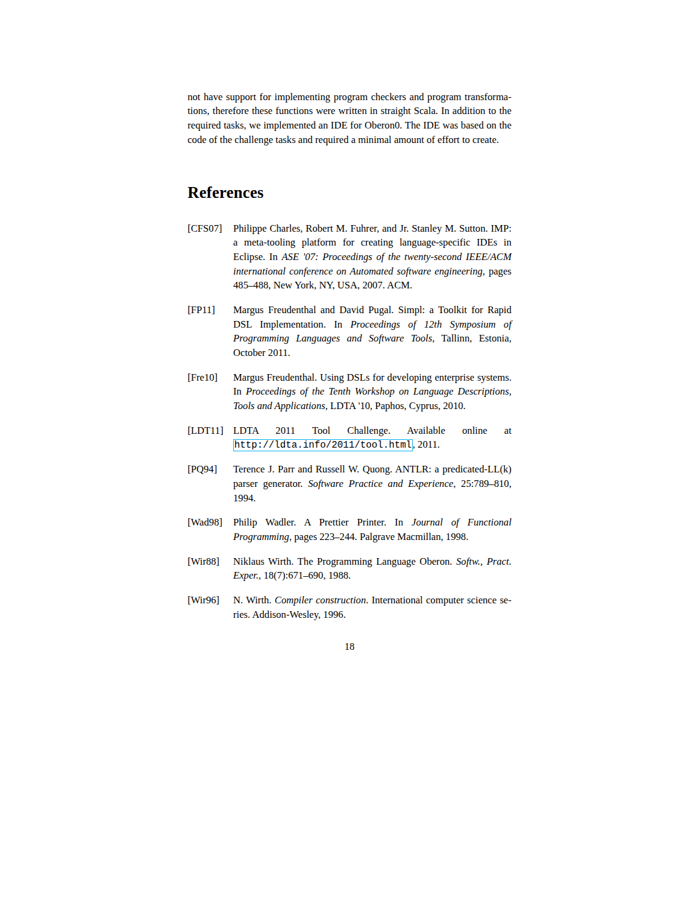not have support for implementing program checkers and program transformations, therefore these functions were written in straight Scala. In addition to the required tasks, we implemented an IDE for Oberon0. The IDE was based on the code of the challenge tasks and required a minimal amount of effort to create.
References
[CFS07]
Philippe Charles, Robert M. Fuhrer, and Jr. Stanley M. Sutton. IMP: a meta-tooling platform for creating language-specific IDEs in Eclipse. In ASE '07: Proceedings of the twenty-second IEEE/ACM international conference on Automated software engineering, pages 485–488, New York, NY, USA, 2007. ACM.
[FP11]
Margus Freudenthal and David Pugal. Simpl: a Toolkit for Rapid DSL Implementation. In Proceedings of 12th Symposium of Programming Languages and Software Tools, Tallinn, Estonia, October 2011.
[Fre10]
Margus Freudenthal. Using DSLs for developing enterprise systems. In Proceedings of the Tenth Workshop on Language Descriptions, Tools and Applications, LDTA '10, Paphos, Cyprus, 2010.
[LDT11]
LDTA 2011 Tool Challenge. Available online at http://ldta.info/2011/tool.html, 2011.
[PQ94]
Terence J. Parr and Russell W. Quong. ANTLR: a predicated-LL(k) parser generator. Software Practice and Experience, 25:789–810, 1994.
[Wad98]
Philip Wadler. A Prettier Printer. In Journal of Functional Programming, pages 223–244. Palgrave Macmillan, 1998.
[Wir88]
Niklaus Wirth. The Programming Language Oberon. Softw., Pract. Exper., 18(7):671–690, 1988.
[Wir96]
N. Wirth. Compiler construction. International computer science series. Addison-Wesley, 1996.
18